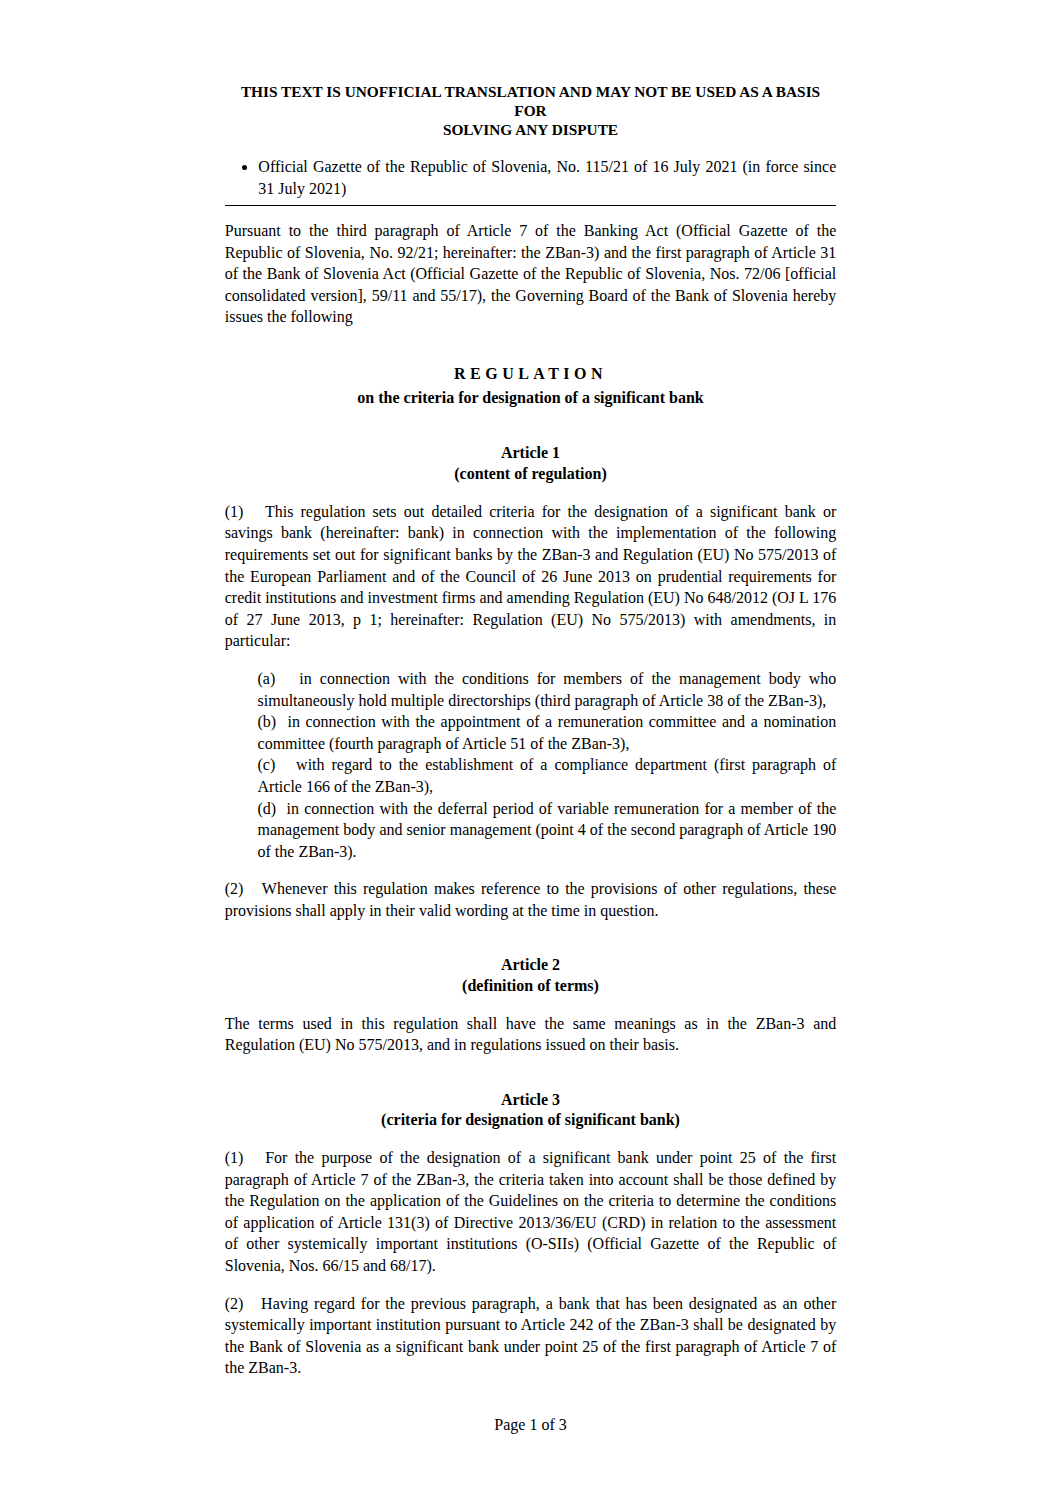THIS TEXT IS UNOFFICIAL TRANSLATION AND MAY NOT BE USED AS A BASIS FOR
SOLVING ANY DISPUTE
Official Gazette of the Republic of Slovenia, No. 115/21 of 16 July 2021 (in force since 31 July 2021)
Pursuant to the third paragraph of Article 7 of the Banking Act (Official Gazette of the Republic of Slovenia, No. 92/21; hereinafter: the ZBan-3) and the first paragraph of Article 31 of the Bank of Slovenia Act (Official Gazette of the Republic of Slovenia, Nos. 72/06 [official consolidated version], 59/11 and 55/17), the Governing Board of the Bank of Slovenia hereby issues the following
REGULATION
on the criteria for designation of a significant bank
Article 1 (content of regulation)
(1) This regulation sets out detailed criteria for the designation of a significant bank or savings bank (hereinafter: bank) in connection with the implementation of the following requirements set out for significant banks by the ZBan-3 and Regulation (EU) No 575/2013 of the European Parliament and of the Council of 26 June 2013 on prudential requirements for credit institutions and investment firms and amending Regulation (EU) No 648/2012 (OJ L 176 of 27 June 2013, p 1; hereinafter: Regulation (EU) No 575/2013) with amendments, in particular:
(a) in connection with the conditions for members of the management body who simultaneously hold multiple directorships (third paragraph of Article 38 of the ZBan-3),
(b) in connection with the appointment of a remuneration committee and a nomination committee (fourth paragraph of Article 51 of the ZBan-3),
(c) with regard to the establishment of a compliance department (first paragraph of Article 166 of the ZBan-3),
(d) in connection with the deferral period of variable remuneration for a member of the management body and senior management (point 4 of the second paragraph of Article 190 of the ZBan-3).
(2) Whenever this regulation makes reference to the provisions of other regulations, these provisions shall apply in their valid wording at the time in question.
Article 2 (definition of terms)
The terms used in this regulation shall have the same meanings as in the ZBan-3 and Regulation (EU) No 575/2013, and in regulations issued on their basis.
Article 3 (criteria for designation of significant bank)
(1) For the purpose of the designation of a significant bank under point 25 of the first paragraph of Article 7 of the ZBan-3, the criteria taken into account shall be those defined by the Regulation on the application of the Guidelines on the criteria to determine the conditions of application of Article 131(3) of Directive 2013/36/EU (CRD) in relation to the assessment of other systemically important institutions (O-SIIs) (Official Gazette of the Republic of Slovenia, Nos. 66/15 and 68/17).
(2) Having regard for the previous paragraph, a bank that has been designated as an other systemically important institution pursuant to Article 242 of the ZBan-3 shall be designated by the Bank of Slovenia as a significant bank under point 25 of the first paragraph of Article 7 of the ZBan-3.
Page 1 of 3